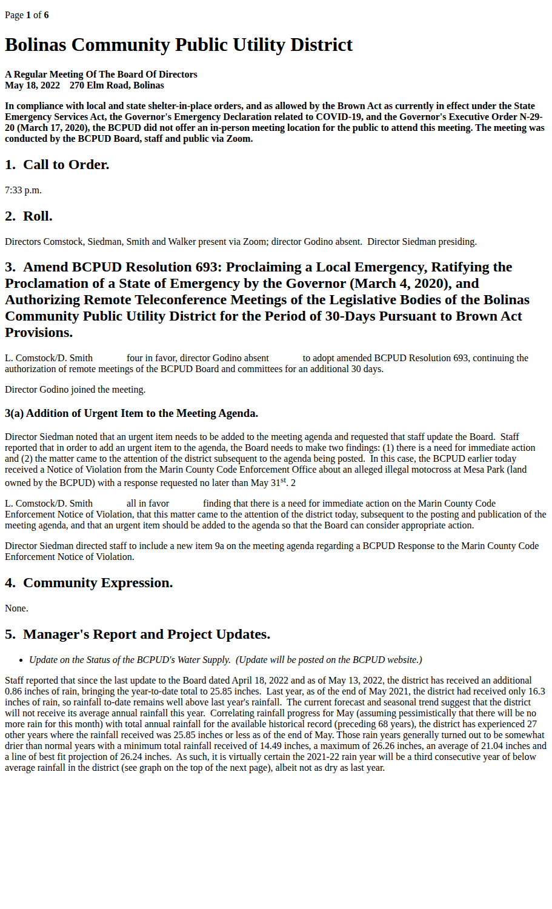Page 1 of 6
Bolinas Community Public Utility District
A Regular Meeting Of The Board Of Directors
May 18, 2022 270 Elm Road, Bolinas
In compliance with local and state shelter-in-place orders, and as allowed by the Brown Act as currently in effect under the State Emergency Services Act, the Governor's Emergency Declaration related to COVID-19, and the Governor's Executive Order N-29-20 (March 17, 2020), the BCPUD did not offer an in-person meeting location for the public to attend this meeting. The meeting was conducted by the BCPUD Board, staff and public via Zoom.
1. Call to Order.
7:33 p.m.
2. Roll.
Directors Comstock, Siedman, Smith and Walker present via Zoom; director Godino absent. Director Siedman presiding.
3. Amend BCPUD Resolution 693: Proclaiming a Local Emergency, Ratifying the Proclamation of a State of Emergency by the Governor (March 4, 2020), and Authorizing Remote Teleconference Meetings of the Legislative Bodies of the Bolinas Community Public Utility District for the Period of 30-Days Pursuant to Brown Act Provisions.
L. Comstock/D. Smith four in favor, director Godino absent to adopt amended BCPUD Resolution 693, continuing the authorization of remote meetings of the BCPUD Board and committees for an additional 30 days.
Director Godino joined the meeting.
3(a) Addition of Urgent Item to the Meeting Agenda.
Director Siedman noted that an urgent item needs to be added to the meeting agenda and requested that staff update the Board. Staff reported that in order to add an urgent item to the agenda, the Board needs to make two findings: (1) there is a need for immediate action and (2) the matter came to the attention of the district subsequent to the agenda being posted. In this case, the BCPUD earlier today received a Notice of Violation from the Marin County Code Enforcement Office about an alleged illegal motocross at Mesa Park (land owned by the BCPUD) with a response requested no later than May 31st. 2
L. Comstock/D. Smith all in favor finding that there is a need for immediate action on the Marin County Code Enforcement Notice of Violation, that this matter came to the attention of the district today, subsequent to the posting and publication of the meeting agenda, and that an urgent item should be added to the agenda so that the Board can consider appropriate action.
Director Siedman directed staff to include a new item 9a on the meeting agenda regarding a BCPUD Response to the Marin County Code Enforcement Notice of Violation.
4. Community Expression.
None.
5. Manager's Report and Project Updates.
Update on the Status of the BCPUD's Water Supply. (Update will be posted on the BCPUD website.)
Staff reported that since the last update to the Board dated April 18, 2022 and as of May 13, 2022, the district has received an additional 0.86 inches of rain, bringing the year-to-date total to 25.85 inches. Last year, as of the end of May 2021, the district had received only 16.3 inches of rain, so rainfall to-date remains well above last year's rainfall. The current forecast and seasonal trend suggest that the district will not receive its average annual rainfall this year. Correlating rainfall progress for May (assuming pessimistically that there will be no more rain for this month) with total annual rainfall for the available historical record (preceding 68 years), the district has experienced 27 other years where the rainfall received was 25.85 inches or less as of the end of May. Those rain years generally turned out to be somewhat drier than normal years with a minimum total rainfall received of 14.49 inches, a maximum of 26.26 inches, an average of 21.04 inches and a line of best fit projection of 26.24 inches. As such, it is virtually certain the 2021-22 rain year will be a third consecutive year of below average rainfall in the district (see graph on the top of the next page), albeit not as dry as last year.